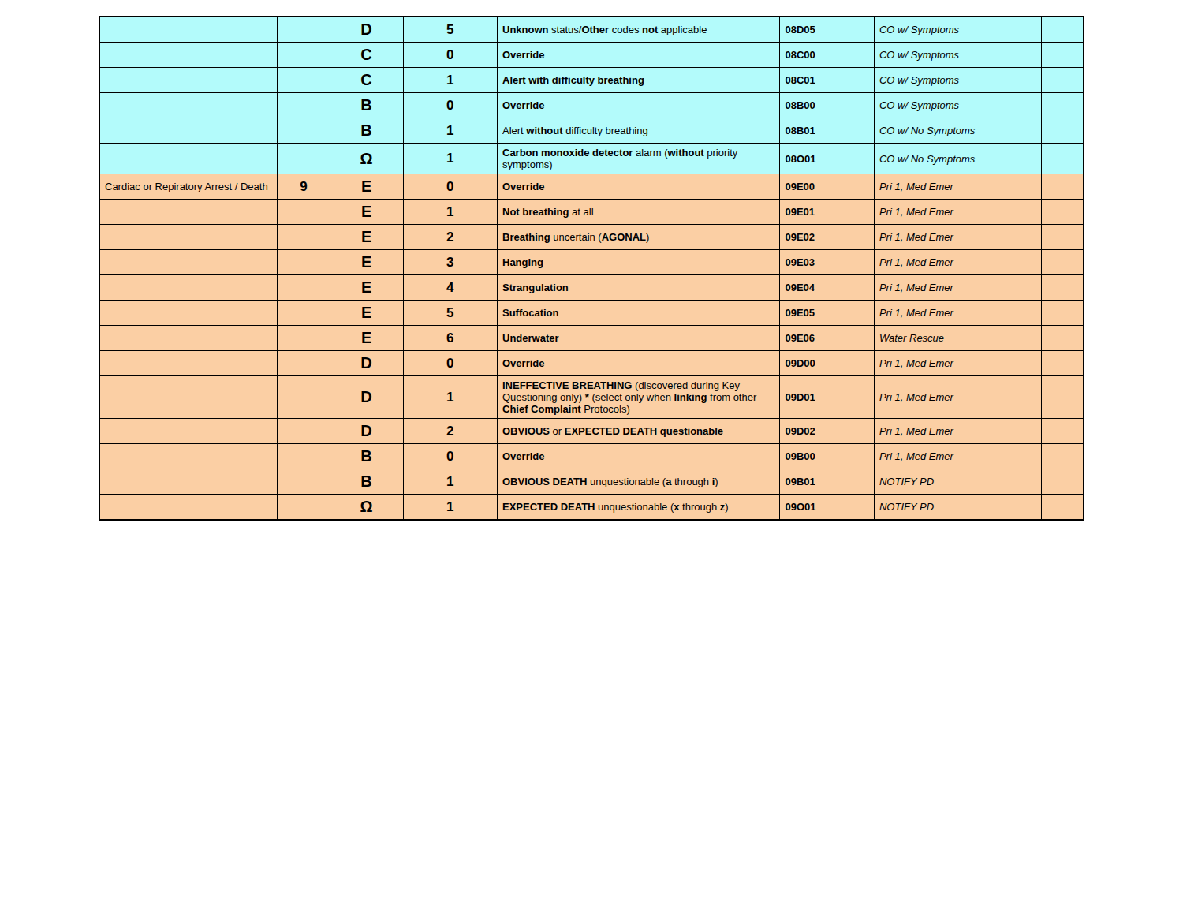| | | D | 5 | Unknown status/ Other codes not applicable | 08D05 | CO w/ Symptoms | |
| | | C | 0 | Override | 08C00 | CO w/ Symptoms | |
| | | C | 1 | Alert with difficulty breathing | 08C01 | CO w/ Symptoms | |
| | | B | 0 | Override | 08B00 | CO w/ Symptoms | |
| | | B | 1 | Alert without difficulty breathing | 08B01 | CO w/ No Symptoms | |
| | | Ω | 1 | Carbon monoxide detector alarm ( without priority symptoms) | 08O01 | CO w/ No Symptoms | |
| Cardiac or Repiratory Arrest / Death | 9 | E | 0 | Override | 09E00 | Pri 1, Med Emer | |
| | | E | 1 | Not breathing at all | 09E01 | Pri 1, Med Emer | |
| | | E | 2 | Breathing uncertain ( AGONAL ) | 09E02 | Pri 1, Med Emer | |
| | | E | 3 | Hanging | 09E03 | Pri 1, Med Emer | |
| | | E | 4 | Strangulation | 09E04 | Pri 1, Med Emer | |
| | | E | 5 | Suffocation | 09E05 | Pri 1, Med Emer | |
| | | E | 6 | Underwater | 09E06 | Water Rescue | |
| | | D | 0 | Override | 09D00 | Pri 1, Med Emer | |
| | | D | 1 | INEFFECTIVE BREATHING (discovered during Key Questioning only) * (select only when linking from other Chief Complaint Protocols) | 09D01 | Pri 1, Med Emer | |
| | | D | 2 | OBVIOUS or EXPECTED DEATH questionable | 09D02 | Pri 1, Med Emer | |
| | | B | 0 | Override | 09B00 | Pri 1, Med Emer | |
| | | B | 1 | OBVIOUS DEATH unquestionable ( a through i ) | 09B01 | NOTIFY PD | |
| | | Ω | 1 | EXPECTED DEATH unquestionable ( x through z ) | 09O01 | NOTIFY PD | |